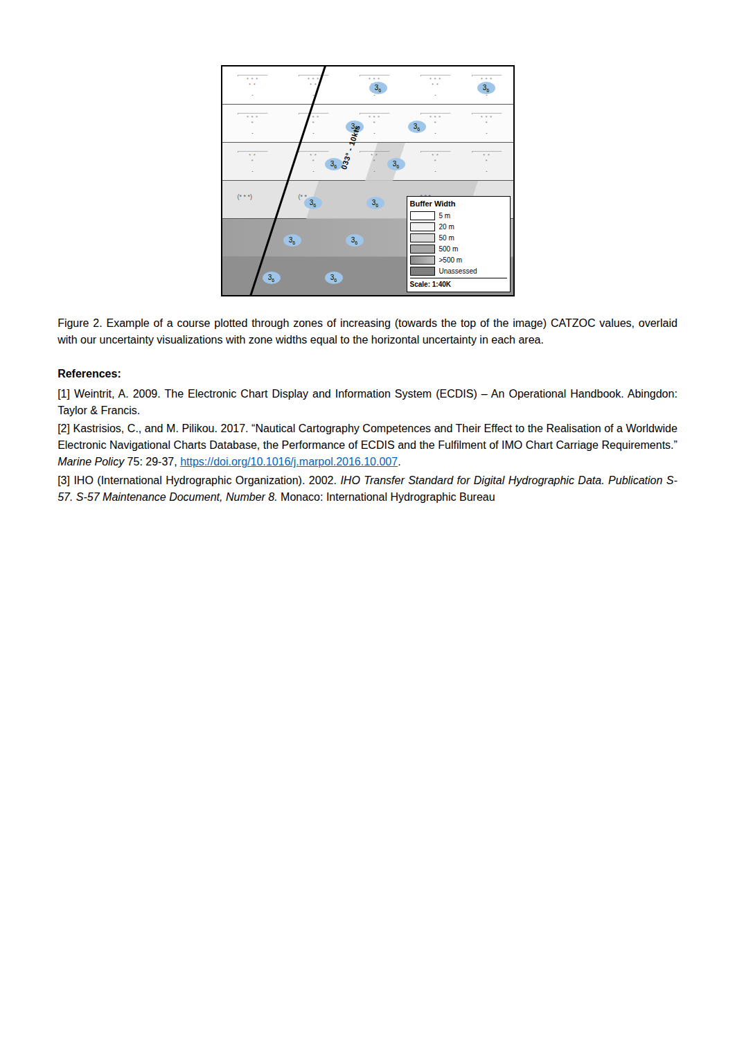* * *
* *
* * *
* *
* * *
* *
* * *
* *
* * *
* *
* * *
*
* * *
*
* * *
*
* * *
*
* * *
*
* *
*
* *
*
* *
*
* *
*
* *
*
(* * *)
(* *
* * *
36
36
36
36
36
36
36
36
36
36
36
36
033° - 10kts
Buffer Width
5 m
20 m
50 m
500 m
>500 m
Unassessed
Scale: 1:40K
Figure 2. Example of a course plotted through zones of increasing (towards the top of the image) CATZOC values, overlaid with our uncertainty visualizations with zone widths equal to the horizontal uncertainty in each area.
References:
[1] Weintrit, A. 2009. The Electronic Chart Display and Information System (ECDIS) – An Operational Handbook. Abingdon: Taylor & Francis.
[2] Kastrisios, C., and M. Pilikou. 2017. “Nautical Cartography Competences and Their Effect to the Realisation of a Worldwide Electronic Navigational Charts Database, the Performance of ECDIS and the Fulfilment of IMO Chart Carriage Requirements.” Marine Policy 75: 29-37, https://doi.org/10.1016/j.marpol.2016.10.007.
[3] IHO (International Hydrographic Organization). 2002. IHO Transfer Standard for Digital Hydrographic Data. Publication S-57. S-57 Maintenance Document, Number 8. Monaco: International Hydrographic Bureau